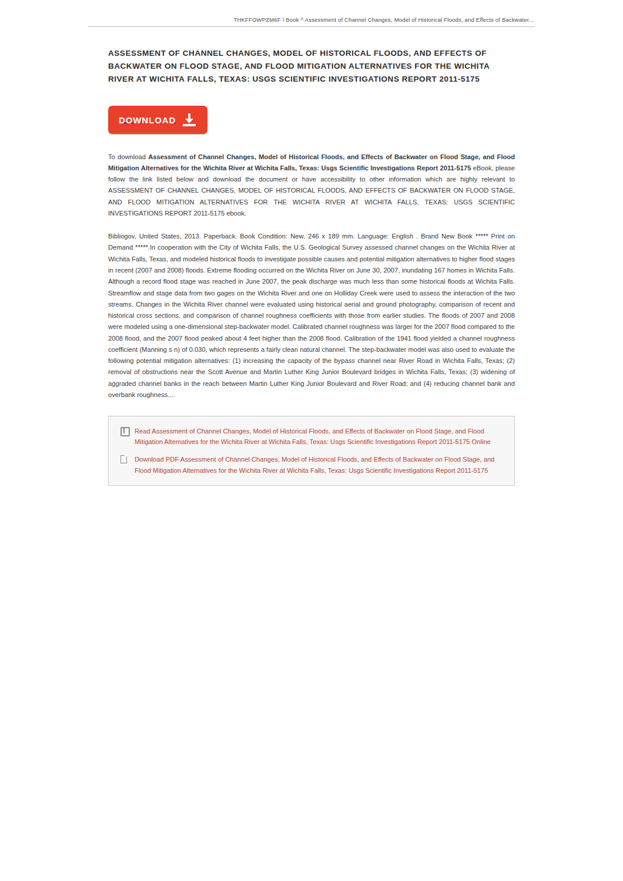THKFFOWPZM6F \ Book ^ Assessment of Channel Changes, Model of Historical Floods, and Effects of Backwater...
ASSESSMENT OF CHANNEL CHANGES, MODEL OF HISTORICAL FLOODS, AND EFFECTS OF BACKWATER ON FLOOD STAGE, AND FLOOD MITIGATION ALTERNATIVES FOR THE WICHITA RIVER AT WICHITA FALLS, TEXAS: USGS SCIENTIFIC INVESTIGATIONS REPORT 2011-5175
DOWNLOAD
To download Assessment of Channel Changes, Model of Historical Floods, and Effects of Backwater on Flood Stage, and Flood Mitigation Alternatives for the Wichita River at Wichita Falls, Texas: Usgs Scientific Investigations Report 2011-5175 eBook, please follow the link listed below and download the document or have accessibility to other information which are highly relevant to ASSESSMENT OF CHANNEL CHANGES, MODEL OF HISTORICAL FLOODS, AND EFFECTS OF BACKWATER ON FLOOD STAGE, AND FLOOD MITIGATION ALTERNATIVES FOR THE WICHITA RIVER AT WICHITA FALLS, TEXAS: USGS SCIENTIFIC INVESTIGATIONS REPORT 2011-5175 ebook.
Bibliogov, United States, 2013. Paperback. Book Condition: New. 246 x 189 mm. Language: English . Brand New Book ***** Print on Demand *****.In cooperation with the City of Wichita Falls, the U.S. Geological Survey assessed channel changes on the Wichita River at Wichita Falls, Texas, and modeled historical floods to investigate possible causes and potential mitigation alternatives to higher flood stages in recent (2007 and 2008) floods. Extreme flooding occurred on the Wichita River on June 30, 2007, inundating 167 homes in Wichita Falls. Although a record flood stage was reached in June 2007, the peak discharge was much less than some historical floods at Wichita Falls. Streamflow and stage data from two gages on the Wichita River and one on Holliday Creek were used to assess the interaction of the two streams. Changes in the Wichita River channel were evaluated using historical aerial and ground photography, comparison of recent and historical cross sections, and comparison of channel roughness coefficients with those from earlier studies. The floods of 2007 and 2008 were modeled using a one-dimensional step-backwater model. Calibrated channel roughness was larger for the 2007 flood compared to the 2008 flood, and the 2007 flood peaked about 4 feet higher than the 2008 flood. Calibration of the 1941 flood yielded a channel roughness coefficient (Manning s n) of 0.030, which represents a fairly clean natural channel. The step-backwater model was also used to evaluate the following potential mitigation alternatives: (1) increasing the capacity of the bypass channel near River Road in Wichita Falls, Texas; (2) removal of obstructions near the Scott Avenue and Martin Luther King Junior Boulevard bridges in Wichita Falls, Texas; (3) widening of aggraded channel banks in the reach between Martin Luther King Junior Boulevard and River Road; and (4) reducing channel bank and overbank roughness....
Read Assessment of Channel Changes, Model of Historical Floods, and Effects of Backwater on Flood Stage, and Flood Mitigation Alternatives for the Wichita River at Wichita Falls, Texas: Usgs Scientific Investigations Report 2011-5175 Online
Download PDF Assessment of Channel Changes, Model of Historical Floods, and Effects of Backwater on Flood Stage, and Flood Mitigation Alternatives for the Wichita River at Wichita Falls, Texas: Usgs Scientific Investigations Report 2011-5175